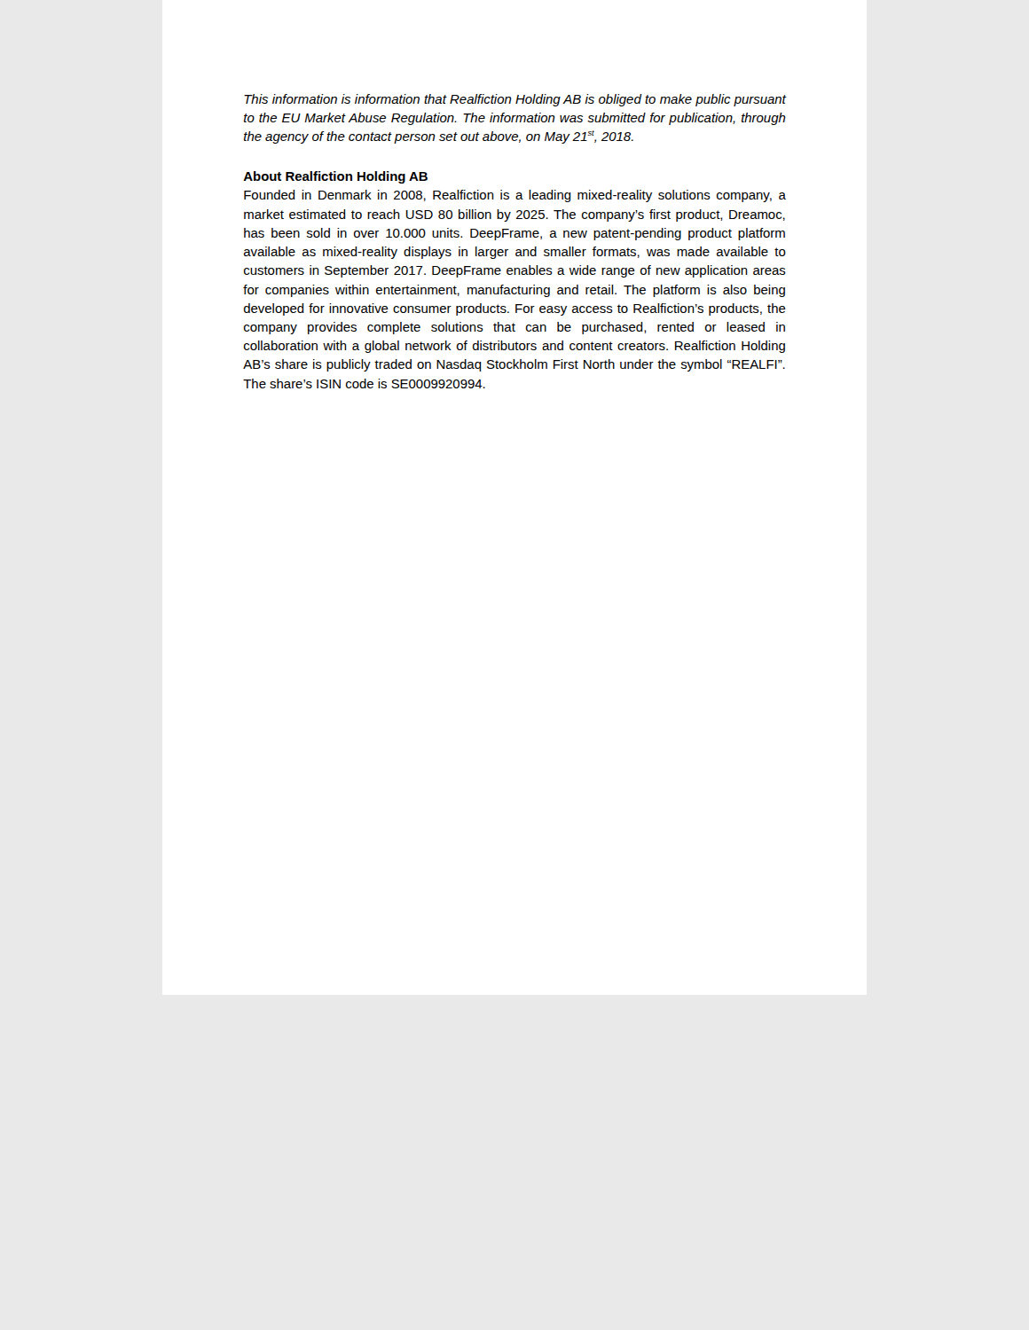This information is information that Realfiction Holding AB is obliged to make public pursuant to the EU Market Abuse Regulation. The information was submitted for publication, through the agency of the contact person set out above, on May 21st, 2018.
About Realfiction Holding AB
Founded in Denmark in 2008, Realfiction is a leading mixed-reality solutions company, a market estimated to reach USD 80 billion by 2025. The company’s first product, Dreamoc, has been sold in over 10.000 units. DeepFrame, a new patent-pending product platform available as mixed-reality displays in larger and smaller formats, was made available to customers in September 2017. DeepFrame enables a wide range of new application areas for companies within entertainment, manufacturing and retail. The platform is also being developed for innovative consumer products. For easy access to Realfiction’s products, the company provides complete solutions that can be purchased, rented or leased in collaboration with a global network of distributors and content creators. Realfiction Holding AB’s share is publicly traded on Nasdaq Stockholm First North under the symbol “REALFI”. The share’s ISIN code is SE0009920994.